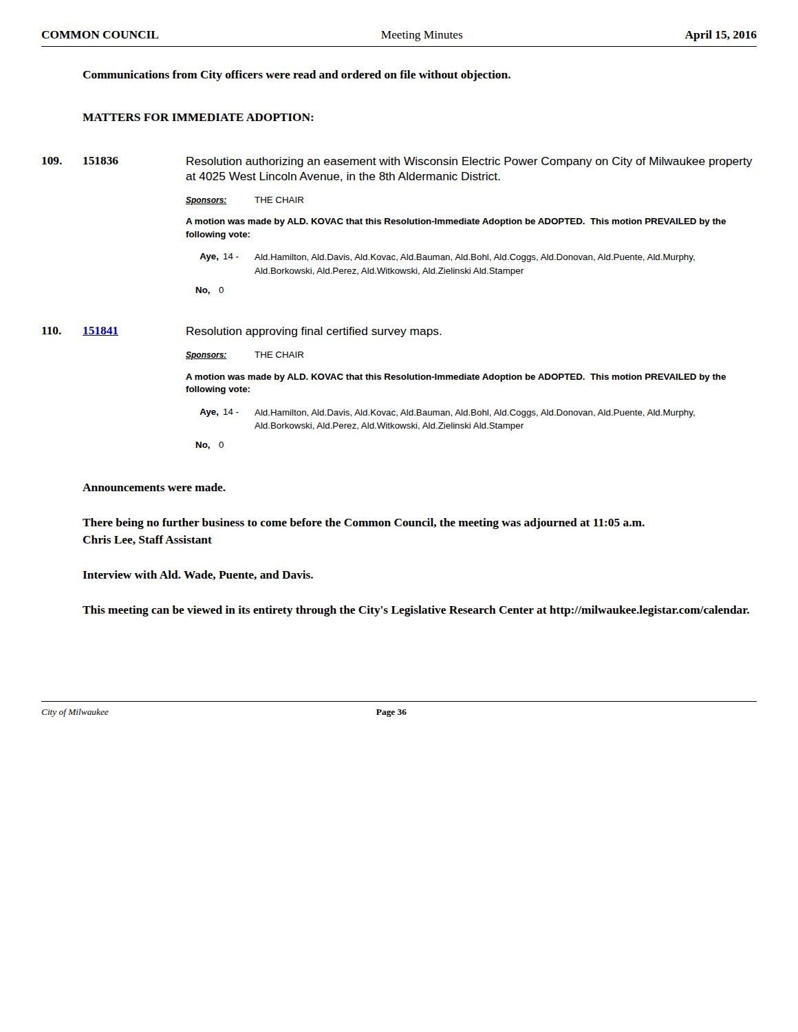COMMON COUNCIL Meeting Minutes April 15, 2016
Communications from City officers were read and ordered on file without objection.
MATTERS FOR IMMEDIATE ADOPTION:
109.
151836
Resolution authorizing an easement with Wisconsin Electric Power Company on City of Milwaukee property at 4025 West Lincoln Avenue, in the 8th Aldermanic District.
Sponsors: THE CHAIR
A motion was made by ALD. KOVAC that this Resolution-Immediate Adoption be ADOPTED. This motion PREVAILED by the following vote:
Aye,
14 -
Ald.Hamilton, Ald.Davis, Ald.Kovac, Ald.Bauman, Ald.Bohl, Ald.Coggs, Ald.Donovan, Ald.Puente, Ald.Murphy, Ald.Borkowski, Ald.Perez, Ald.Witkowski, Ald.Zielinski Ald.Stamper
No, 0
110.
151841
Resolution approving final certified survey maps.
Sponsors: THE CHAIR
A motion was made by ALD. KOVAC that this Resolution-Immediate Adoption be ADOPTED. This motion PREVAILED by the following vote:
Aye,
14 -
Ald.Hamilton, Ald.Davis, Ald.Kovac, Ald.Bauman, Ald.Bohl, Ald.Coggs, Ald.Donovan, Ald.Puente, Ald.Murphy, Ald.Borkowski, Ald.Perez, Ald.Witkowski, Ald.Zielinski Ald.Stamper
No, 0
Announcements were made.
There being no further business to come before the Common Council, the meeting was adjourned at 11:05 a.m.
Chris Lee, Staff Assistant
Interview with Ald. Wade, Puente, and Davis.
This meeting can be viewed in its entirety through the City's Legislative Research Center at http://milwaukee.legistar.com/calendar.
City of Milwaukee Page 36